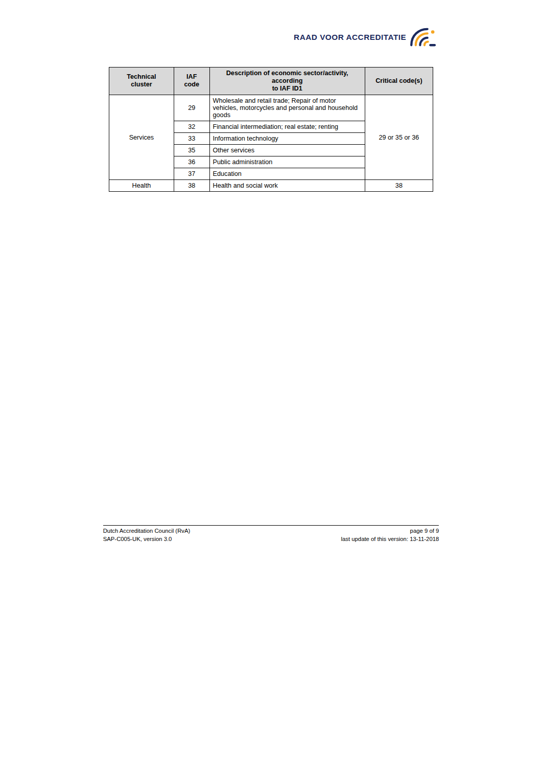RAAD VOOR ACCREDITATIE
| Technical cluster | IAF code | Description of economic sector/activity, according to IAF ID1 | Critical code(s) |
| --- | --- | --- | --- |
| Services | 29 | Wholesale and retail trade; Repair of motor vehicles, motorcycles and personal and household goods | 29 or 35 or 36 |
| 32 | Financial intermediation; real estate; renting |
| 33 | Information technology |
| 35 | Other services |
| 36 | Public administration |
| 37 | Education |
| Health | 38 | Health and social work | 38 |
Dutch Accreditation Council (RvA)
page 9 of 9
SAP-C005-UK, version 3.0
last update of this version: 13-11-2018